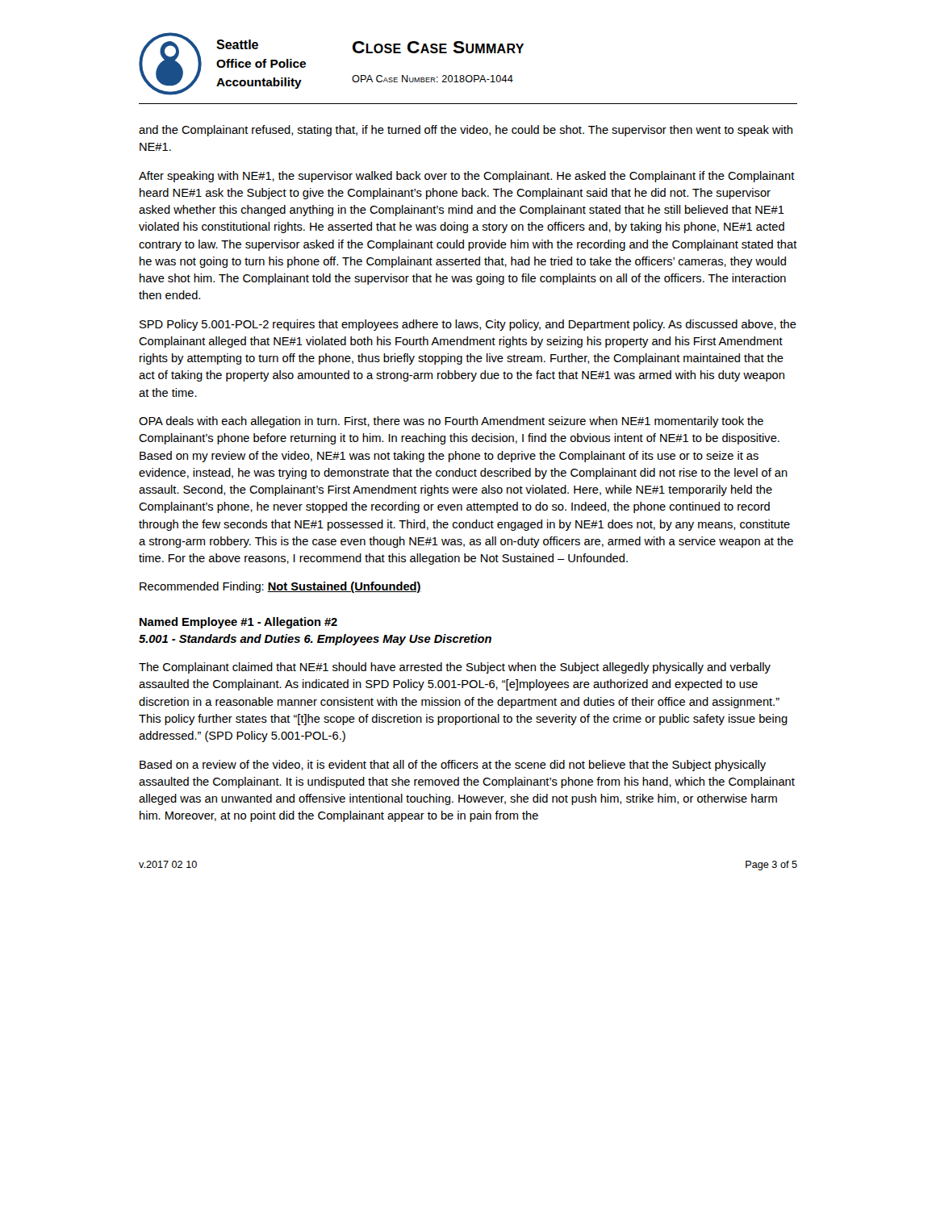Seattle
Office of Police
Accountability
Close Case Summary
OPA Case Number: 2018OPA-1044
and the Complainant refused, stating that, if he turned off the video, he could be shot. The supervisor then went to speak with NE#1.
After speaking with NE#1, the supervisor walked back over to the Complainant. He asked the Complainant if the Complainant heard NE#1 ask the Subject to give the Complainant’s phone back. The Complainant said that he did not. The supervisor asked whether this changed anything in the Complainant’s mind and the Complainant stated that he still believed that NE#1 violated his constitutional rights. He asserted that he was doing a story on the officers and, by taking his phone, NE#1 acted contrary to law. The supervisor asked if the Complainant could provide him with the recording and the Complainant stated that he was not going to turn his phone off. The Complainant asserted that, had he tried to take the officers’ cameras, they would have shot him. The Complainant told the supervisor that he was going to file complaints on all of the officers. The interaction then ended.
SPD Policy 5.001-POL-2 requires that employees adhere to laws, City policy, and Department policy. As discussed above, the Complainant alleged that NE#1 violated both his Fourth Amendment rights by seizing his property and his First Amendment rights by attempting to turn off the phone, thus briefly stopping the live stream. Further, the Complainant maintained that the act of taking the property also amounted to a strong-arm robbery due to the fact that NE#1 was armed with his duty weapon at the time.
OPA deals with each allegation in turn. First, there was no Fourth Amendment seizure when NE#1 momentarily took the Complainant’s phone before returning it to him. In reaching this decision, I find the obvious intent of NE#1 to be dispositive. Based on my review of the video, NE#1 was not taking the phone to deprive the Complainant of its use or to seize it as evidence, instead, he was trying to demonstrate that the conduct described by the Complainant did not rise to the level of an assault. Second, the Complainant’s First Amendment rights were also not violated. Here, while NE#1 temporarily held the Complainant’s phone, he never stopped the recording or even attempted to do so. Indeed, the phone continued to record through the few seconds that NE#1 possessed it. Third, the conduct engaged in by NE#1 does not, by any means, constitute a strong-arm robbery. This is the case even though NE#1 was, as all on-duty officers are, armed with a service weapon at the time. For the above reasons, I recommend that this allegation be Not Sustained – Unfounded.
Recommended Finding: Not Sustained (Unfounded)
Named Employee #1 - Allegation #2
5.001 - Standards and Duties 6. Employees May Use Discretion
The Complainant claimed that NE#1 should have arrested the Subject when the Subject allegedly physically and verbally assaulted the Complainant. As indicated in SPD Policy 5.001-POL-6, “[e]mployees are authorized and expected to use discretion in a reasonable manner consistent with the mission of the department and duties of their office and assignment.” This policy further states that “[t]he scope of discretion is proportional to the severity of the crime or public safety issue being addressed.” (SPD Policy 5.001-POL-6.)
Based on a review of the video, it is evident that all of the officers at the scene did not believe that the Subject physically assaulted the Complainant. It is undisputed that she removed the Complainant’s phone from his hand, which the Complainant alleged was an unwanted and offensive intentional touching. However, she did not push him, strike him, or otherwise harm him. Moreover, at no point did the Complainant appear to be in pain from the
v.2017 02 10
Page 3 of 5